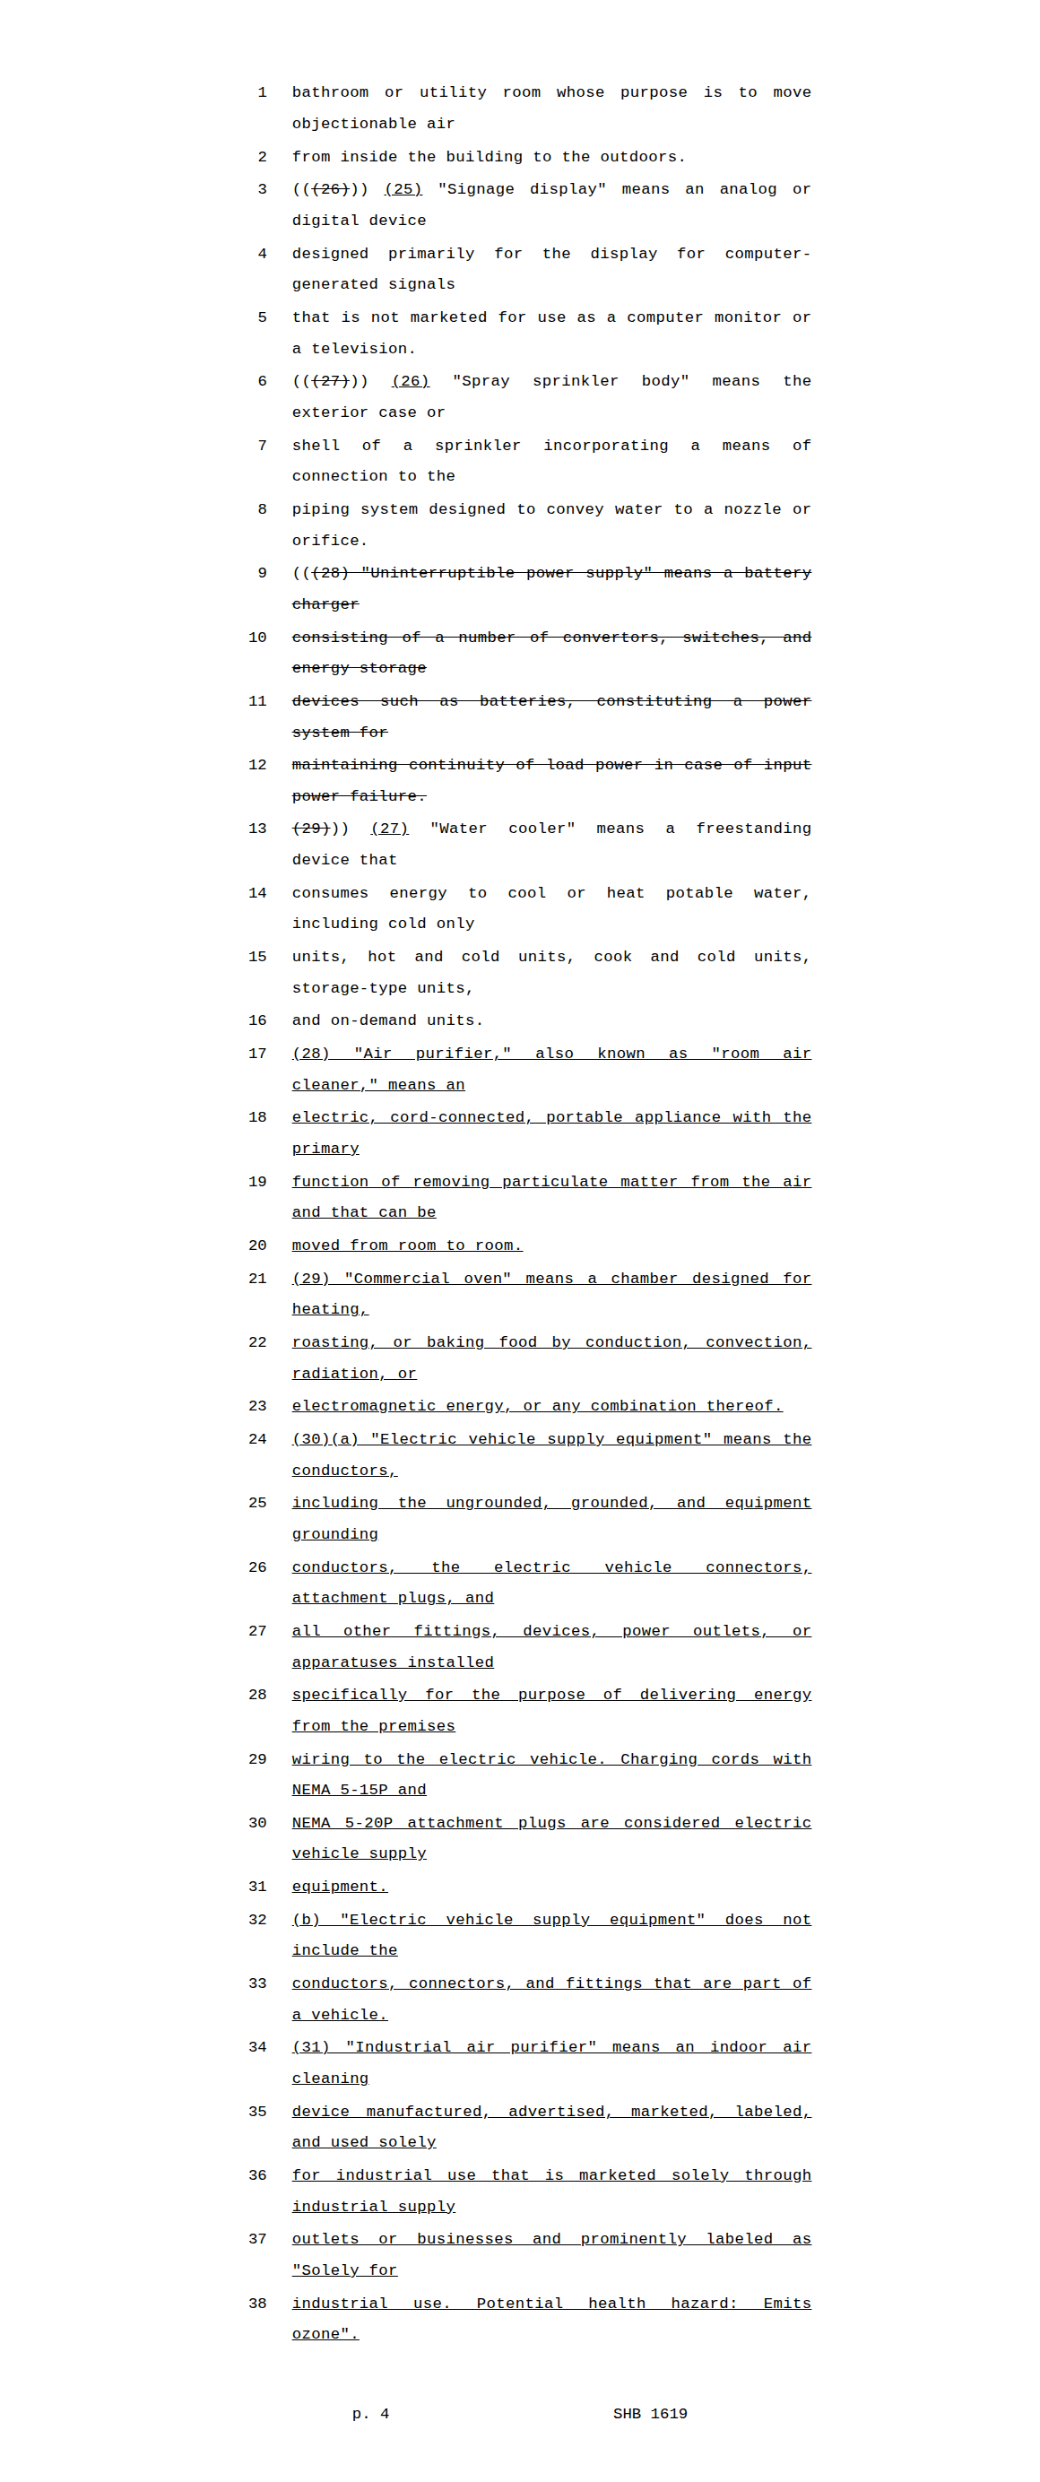| 1 | bathroom or utility room whose purpose is to move objectionable air |
| 2 | from inside the building to the outdoors. |
| 3 | (( (26) )) (25) "Signage display" means an analog or digital device |
| 4 | designed primarily for the display for computer-generated signals |
| 5 | that is not marketed for use as a computer monitor or a television. |
| 6 | (( (27) )) (26) "Spray sprinkler body" means the exterior case or |
| 7 | shell of a sprinkler incorporating a means of connection to the |
| 8 | piping system designed to convey water to a nozzle or orifice. |
| 9 | (( (28) "Uninterruptible power supply" means a battery charger |
| 10 | consisting of a number of convertors, switches, and energy storage |
| 11 | devices such as batteries, constituting a power system for |
| 12 | maintaining continuity of load power in case of input power failure. |
| 13 | (29) )) (27) "Water cooler" means a freestanding device that |
| 14 | consumes energy to cool or heat potable water, including cold only |
| 15 | units, hot and cold units, cook and cold units, storage-type units, |
| 16 | and on-demand units. |
| 17 | (28) "Air purifier," also known as "room air cleaner," means an |
| 18 | electric, cord-connected, portable appliance with the primary |
| 19 | function of removing particulate matter from the air and that can be |
| 20 | moved from room to room. |
| 21 | (29) "Commercial oven" means a chamber designed for heating, |
| 22 | roasting, or baking food by conduction, convection, radiation, or |
| 23 | electromagnetic energy, or any combination thereof. |
| 24 | (30)(a) "Electric vehicle supply equipment" means the conductors, |
| 25 | including the ungrounded, grounded, and equipment grounding |
| 26 | conductors, the electric vehicle connectors, attachment plugs, and |
| 27 | all other fittings, devices, power outlets, or apparatuses installed |
| 28 | specifically for the purpose of delivering energy from the premises |
| 29 | wiring to the electric vehicle. Charging cords with NEMA 5-15P and |
| 30 | NEMA 5-20P attachment plugs are considered electric vehicle supply |
| 31 | equipment. |
| 32 | (b) "Electric vehicle supply equipment" does not include the |
| 33 | conductors, connectors, and fittings that are part of a vehicle. |
| 34 | (31) "Industrial air purifier" means an indoor air cleaning |
| 35 | device manufactured, advertised, marketed, labeled, and used solely |
| 36 | for industrial use that is marketed solely through industrial supply |
| 37 | outlets or businesses and prominently labeled as "Solely for |
| 38 | industrial use. Potential health hazard: Emits ozone". |
p. 4 SHB 1619